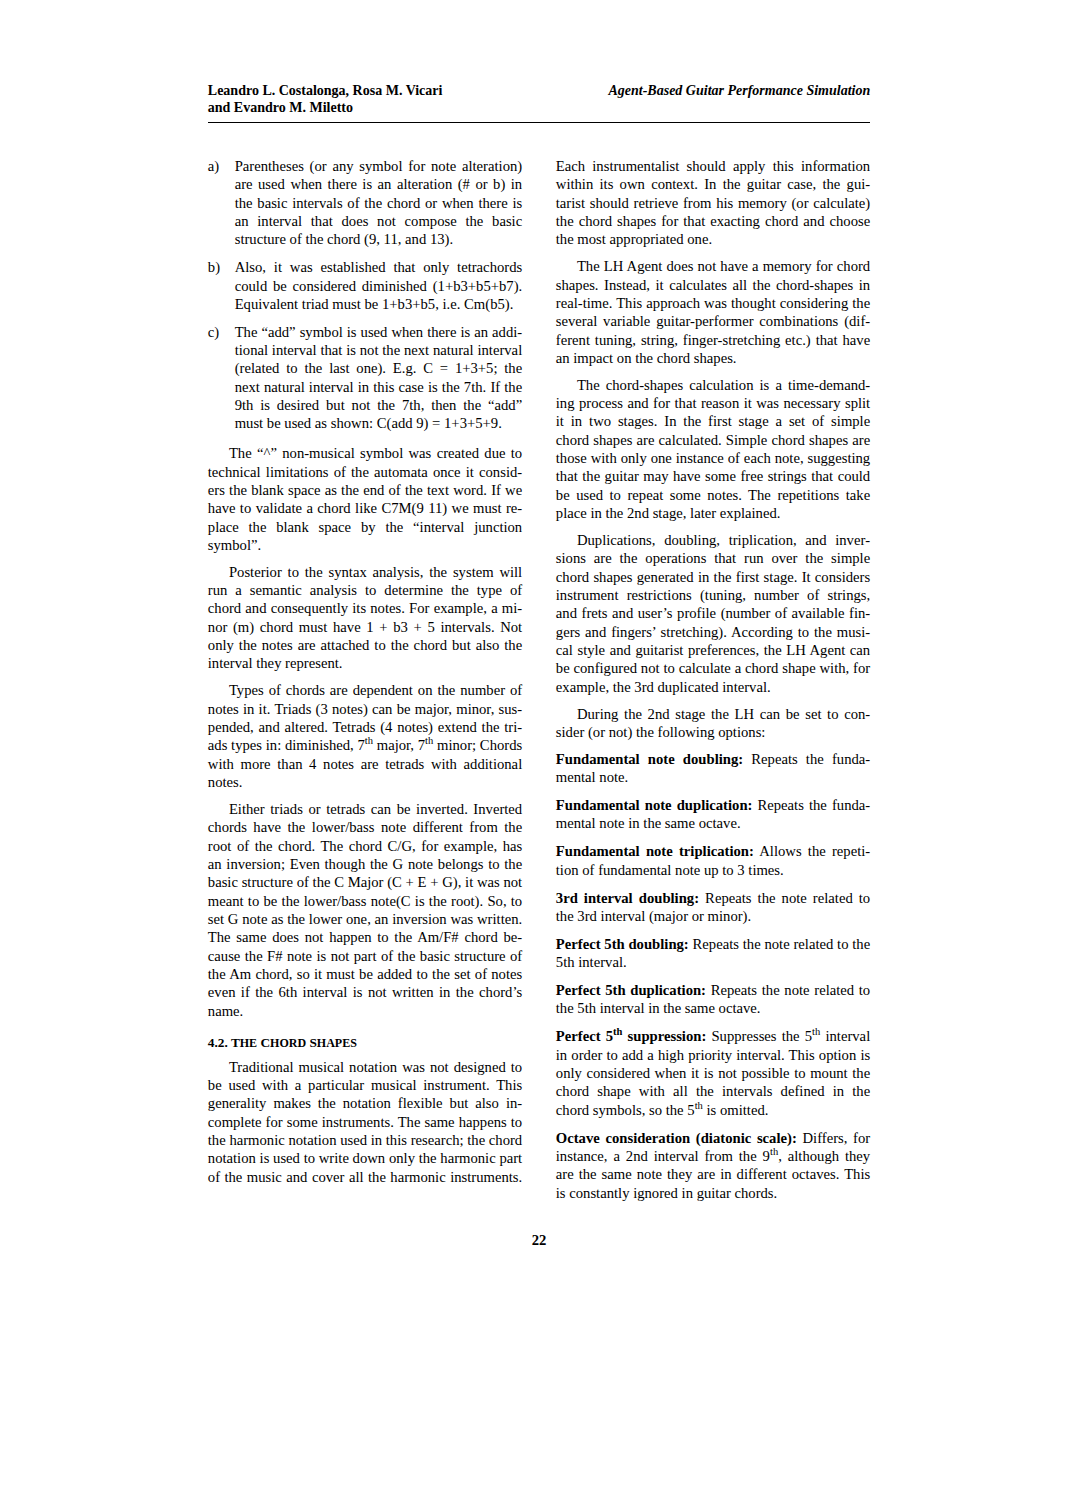Leandro L. Costalonga, Rosa M. Vicari
and Evandro M. Miletto
Agent-Based Guitar Performance Simulation
Parentheses (or any symbol for note alteration) are used when there is an alteration (# or b) in the basic intervals of the chord or when there is an interval that does not compose the basic structure of the chord (9, 11, and 13).
Also, it was established that only tetrachords could be considered diminished (1+b3+b5+b7). Equivalent triad must be 1+b3+b5, i.e. Cm(b5).
The “add” symbol is used when there is an additional interval that is not the next natural interval (related to the last one). E.g. C = 1+3+5; the next natural interval in this case is the 7th. If the 9th is desired but not the 7th, then the “add” must be used as shown: C(add 9) = 1+3+5+9.
The “^” non-musical symbol was created due to technical limitations of the automata once it considers the blank space as the end of the text word. If we have to validate a chord like C7M(9 11) we must replace the blank space by the “interval junction symbol”.
Posterior to the syntax analysis, the system will run a semantic analysis to determine the type of chord and consequently its notes. For example, a minor (m) chord must have 1 + b3 + 5 intervals. Not only the notes are attached to the chord but also the interval they represent.
Types of chords are dependent on the number of notes in it. Triads (3 notes) can be major, minor, suspended, and altered. Tetrads (4 notes) extend the triads types in: diminished, 7th major, 7th minor; Chords with more than 4 notes are tetrads with additional notes.
Either triads or tetrads can be inverted. Inverted chords have the lower/bass note different from the root of the chord. The chord C/G, for example, has an inversion; Even though the G note belongs to the basic structure of the C Major (C + E + G), it was not meant to be the lower/bass note(C is the root). So, to set G note as the lower one, an inversion was written. The same does not happen to the Am/F# chord because the F# note is not part of the basic structure of the Am chord, so it must be added to the set of notes even if the 6th interval is not written in the chord’s name.
4.2. THE CHORD SHAPES
Traditional musical notation was not designed to be used with a particular musical instrument. This generality makes the notation flexible but also incomplete for some instruments. The same happens to the harmonic notation used in this research; the chord notation is used to write down only the harmonic part of the music and cover all the harmonic instruments. Each instrumentalist should apply this information within its own context. In the guitar case, the guitarist should retrieve from his memory (or calculate) the chord shapes for that exacting chord and choose the most appropriated one.
The LH Agent does not have a memory for chord shapes. Instead, it calculates all the chord-shapes in real-time. This approach was thought considering the several variable guitar-performer combinations (different tuning, string, finger-stretching etc.) that have an impact on the chord shapes.
The chord-shapes calculation is a time-demanding process and for that reason it was necessary split it in two stages. In the first stage a set of simple chord shapes are calculated. Simple chord shapes are those with only one instance of each note, suggesting that the guitar may have some free strings that could be used to repeat some notes. The repetitions take place in the 2nd stage, later explained.
Duplications, doubling, triplication, and inversions are the operations that run over the simple chord shapes generated in the first stage. It considers instrument restrictions (tuning, number of strings, and frets and user’s profile (number of available fingers and fingers’ stretching). According to the musical style and guitarist preferences, the LH Agent can be configured not to calculate a chord shape with, for example, the 3rd duplicated interval.
During the 2nd stage the LH can be set to consider (or not) the following options:
Fundamental note doubling: Repeats the fundamental note.
Fundamental note duplication: Repeats the fundamental note in the same octave.
Fundamental note triplication: Allows the repetition of fundamental note up to 3 times.
3rd interval doubling: Repeats the note related to the 3rd interval (major or minor).
Perfect 5th doubling: Repeats the note related to the 5th interval.
Perfect 5th duplication: Repeats the note related to the 5th interval in the same octave.
Perfect 5th suppression: Suppresses the 5th interval in order to add a high priority interval. This option is only considered when it is not possible to mount the chord shape with all the intervals defined in the chord symbols, so the 5th is omitted.
Octave consideration (diatonic scale): Differs, for instance, a 2nd interval from the 9th, although they are the same note they are in different octaves. This is constantly ignored in guitar chords.
22